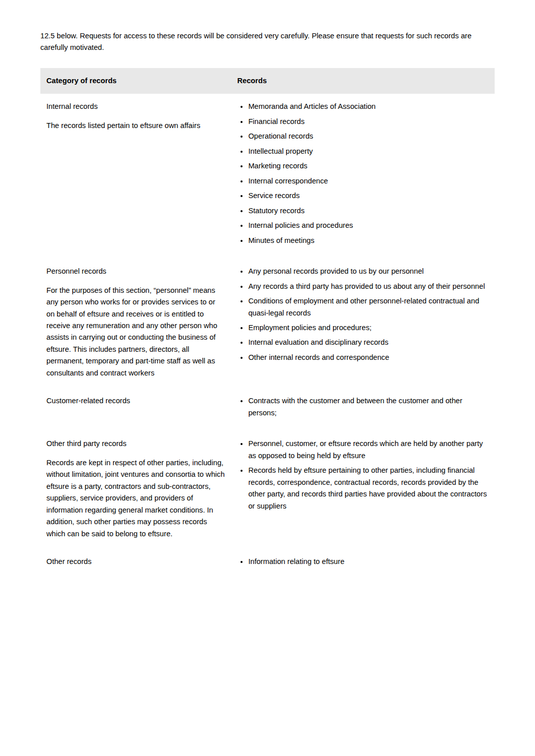12.5 below. Requests for access to these records will be considered very carefully. Please ensure that requests for such records are carefully motivated.
| Category of records | Records |
| --- | --- |
| Internal records The records listed pertain to eftsure own affairs | Memoranda and Articles of Association Financial records Operational records Intellectual property Marketing records Internal correspondence Service records Statutory records Internal policies and procedures Minutes of meetings |
| Personnel records For the purposes of this section, “personnel” means any person who works for or provides services to or on behalf of eftsure and receives or is entitled to receive any remuneration and any other person who assists in carrying out or conducting the business of eftsure. This includes partners, directors, all permanent, temporary and part-time staff as well as consultants and contract workers | Any personal records provided to us by our personnel Any records a third party has provided to us about any of their personnel Conditions of employment and other personnel-related contractual and quasi-legal records Employment policies and procedures; Internal evaluation and disciplinary records Other internal records and correspondence |
| Customer-related records | Contracts with the customer and between the customer and other persons; |
| Other third party records Records are kept in respect of other parties, including, without limitation, joint ventures and consortia to which eftsure is a party, contractors and sub-contractors, suppliers, service providers, and providers of information regarding general market conditions. In addition, such other parties may possess records which can be said to belong to eftsure. | Personnel, customer, or eftsure records which are held by another party as opposed to being held by eftsure Records held by eftsure pertaining to other parties, including financial records, correspondence, contractual records, records provided by the other party, and records third parties have provided about the contractors or suppliers |
| Other records | Information relating to eftsure |